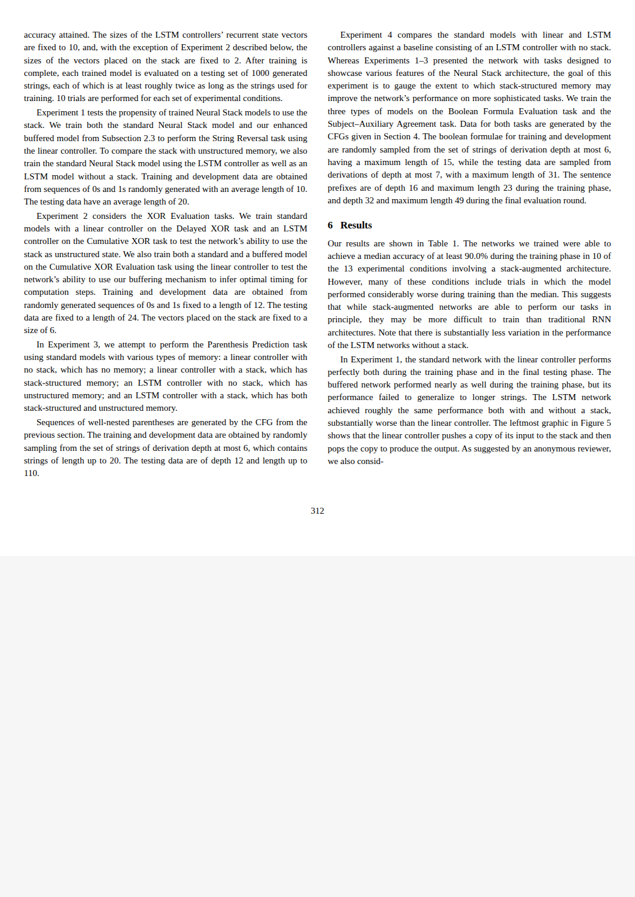accuracy attained. The sizes of the LSTM controllers’ recurrent state vectors are fixed to 10, and, with the exception of Experiment 2 described below, the sizes of the vectors placed on the stack are fixed to 2. After training is complete, each trained model is evaluated on a testing set of 1000 generated strings, each of which is at least roughly twice as long as the strings used for training. 10 trials are performed for each set of experimental conditions.
Experiment 1 tests the propensity of trained Neural Stack models to use the stack. We train both the standard Neural Stack model and our enhanced buffered model from Subsection 2.3 to perform the String Reversal task using the linear controller. To compare the stack with unstructured memory, we also train the standard Neural Stack model using the LSTM controller as well as an LSTM model without a stack. Training and development data are obtained from sequences of 0s and 1s randomly generated with an average length of 10. The testing data have an average length of 20.
Experiment 2 considers the XOR Evaluation tasks. We train standard models with a linear controller on the Delayed XOR task and an LSTM controller on the Cumulative XOR task to test the network’s ability to use the stack as unstructured state. We also train both a standard and a buffered model on the Cumulative XOR Evaluation task using the linear controller to test the network’s ability to use our buffering mechanism to infer optimal timing for computation steps. Training and development data are obtained from randomly generated sequences of 0s and 1s fixed to a length of 12. The testing data are fixed to a length of 24. The vectors placed on the stack are fixed to a size of 6.
In Experiment 3, we attempt to perform the Parenthesis Prediction task using standard models with various types of memory: a linear controller with no stack, which has no memory; a linear controller with a stack, which has stack-structured memory; an LSTM controller with no stack, which has unstructured memory; and an LSTM controller with a stack, which has both stack-structured and unstructured memory.
Sequences of well-nested parentheses are generated by the CFG from the previous section. The training and development data are obtained by randomly sampling from the set of strings of derivation depth at most 6, which contains strings of length up to 20. The testing data are of depth 12 and length up to 110.
Experiment 4 compares the standard models with linear and LSTM controllers against a baseline consisting of an LSTM controller with no stack. Whereas Experiments 1–3 presented the network with tasks designed to showcase various features of the Neural Stack architecture, the goal of this experiment is to gauge the extent to which stack-structured memory may improve the network’s performance on more sophisticated tasks. We train the three types of models on the Boolean Formula Evaluation task and the Subject–Auxiliary Agreement task. Data for both tasks are generated by the CFGs given in Section 4. The boolean formulae for training and development are randomly sampled from the set of strings of derivation depth at most 6, having a maximum length of 15, while the testing data are sampled from derivations of depth at most 7, with a maximum length of 31. The sentence prefixes are of depth 16 and maximum length 23 during the training phase, and depth 32 and maximum length 49 during the final evaluation round.
6 Results
Our results are shown in Table 1. The networks we trained were able to achieve a median accuracy of at least 90.0% during the training phase in 10 of the 13 experimental conditions involving a stack-augmented architecture. However, many of these conditions include trials in which the model performed considerably worse during training than the median. This suggests that while stack-augmented networks are able to perform our tasks in principle, they may be more difficult to train than traditional RNN architectures. Note that there is substantially less variation in the performance of the LSTM networks without a stack.
In Experiment 1, the standard network with the linear controller performs perfectly both during the training phase and in the final testing phase. The buffered network performed nearly as well during the training phase, but its performance failed to generalize to longer strings. The LSTM network achieved roughly the same performance both with and without a stack, substantially worse than the linear controller. The leftmost graphic in Figure 5 shows that the linear controller pushes a copy of its input to the stack and then pops the copy to produce the output. As suggested by an anonymous reviewer, we also consid-
312